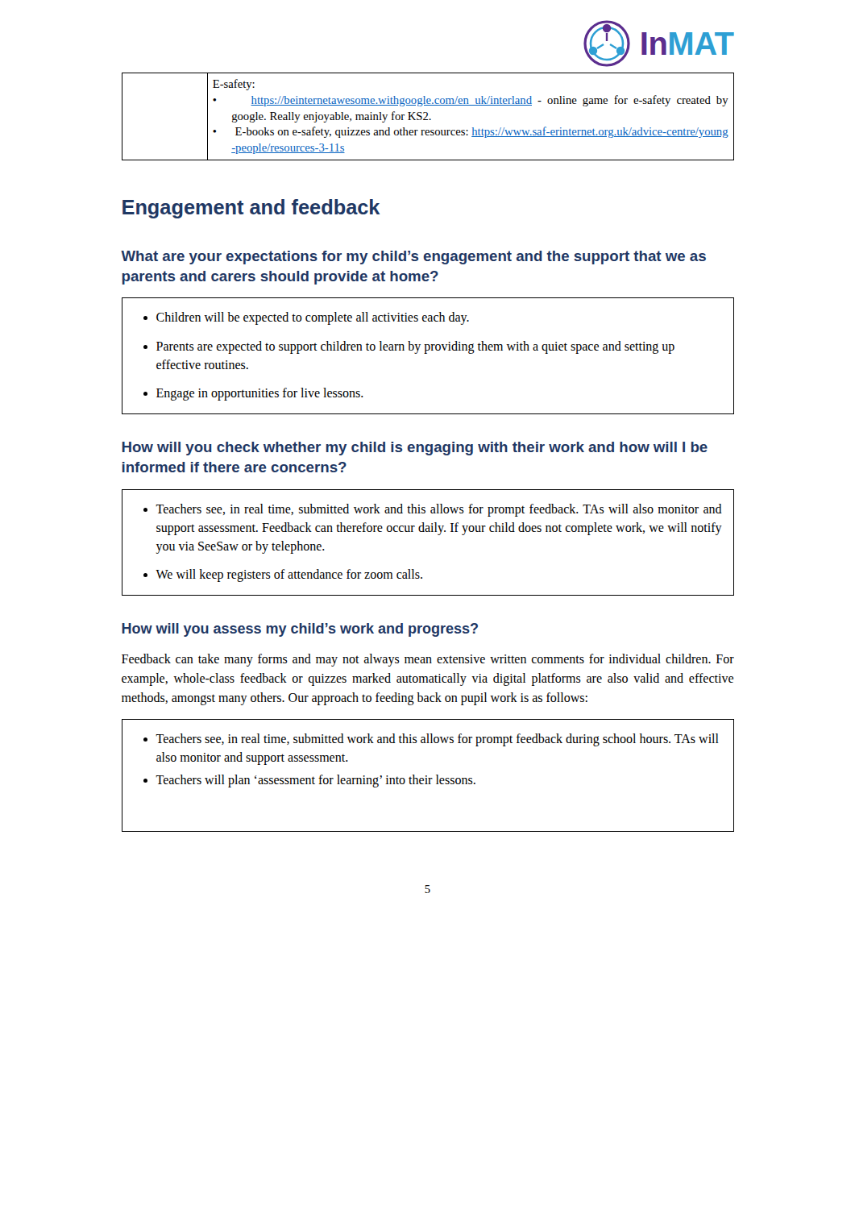In MAT
| | E-safety: • https://beinternetawesome.withgoogle.com/en_uk/interland - online game for e-safety created by google. Really enjoyable, mainly for KS2. • E-books on e-safety, quizzes and other resources: https://www.saf-erinternet.org.uk/advice-centre/young-people/resources-3-11s |
Engagement and feedback
What are your expectations for my child’s engagement and the support that we as parents and carers should provide at home?
Children will be expected to complete all activities each day.
Parents are expected to support children to learn by providing them with a quiet space and setting up effective routines.
Engage in opportunities for live lessons.
How will you check whether my child is engaging with their work and how will I be informed if there are concerns?
Teachers see, in real time, submitted work and this allows for prompt feedback. TAs will also monitor and support assessment. Feedback can therefore occur daily. If your child does not complete work, we will notify you via SeeSaw or by telephone.
We will keep registers of attendance for zoom calls.
How will you assess my child’s work and progress?
Feedback can take many forms and may not always mean extensive written comments for individual children. For example, whole-class feedback or quizzes marked automatically via digital platforms are also valid and effective methods, amongst many others. Our approach to feeding back on pupil work is as follows:
Teachers see, in real time, submitted work and this allows for prompt feedback during school hours. TAs will also monitor and support assessment.
Teachers will plan ‘assessment for learning’ into their lessons.
5